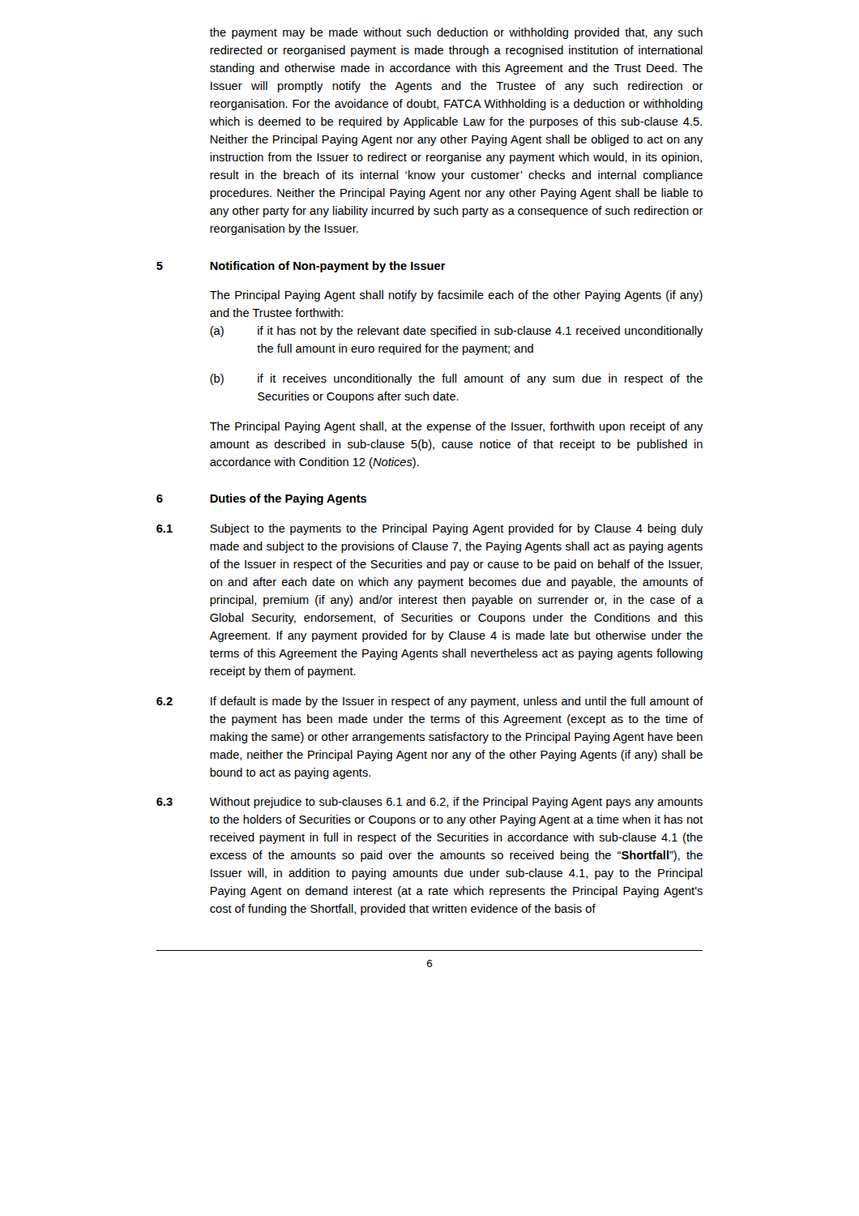the payment may be made without such deduction or withholding provided that, any such redirected or reorganised payment is made through a recognised institution of international standing and otherwise made in accordance with this Agreement and the Trust Deed. The Issuer will promptly notify the Agents and the Trustee of any such redirection or reorganisation. For the avoidance of doubt, FATCA Withholding is a deduction or withholding which is deemed to be required by Applicable Law for the purposes of this sub-clause 4.5. Neither the Principal Paying Agent nor any other Paying Agent shall be obliged to act on any instruction from the Issuer to redirect or reorganise any payment which would, in its opinion, result in the breach of its internal ‘know your customer’ checks and internal compliance procedures. Neither the Principal Paying Agent nor any other Paying Agent shall be liable to any other party for any liability incurred by such party as a consequence of such redirection or reorganisation by the Issuer.
5 Notification of Non-payment by the Issuer
The Principal Paying Agent shall notify by facsimile each of the other Paying Agents (if any) and the Trustee forthwith:
(a)
if it has not by the relevant date specified in sub-clause 4.1 received unconditionally the full amount in euro required for the payment; and
(b)
if it receives unconditionally the full amount of any sum due in respect of the Securities or Coupons after such date.
The Principal Paying Agent shall, at the expense of the Issuer, forthwith upon receipt of any amount as described in sub-clause 5(b), cause notice of that receipt to be published in accordance with Condition 12 (Notices).
6 Duties of the Paying Agents
6.1
Subject to the payments to the Principal Paying Agent provided for by Clause 4 being duly made and subject to the provisions of Clause 7, the Paying Agents shall act as paying agents of the Issuer in respect of the Securities and pay or cause to be paid on behalf of the Issuer, on and after each date on which any payment becomes due and payable, the amounts of principal, premium (if any) and/or interest then payable on surrender or, in the case of a Global Security, endorsement, of Securities or Coupons under the Conditions and this Agreement. If any payment provided for by Clause 4 is made late but otherwise under the terms of this Agreement the Paying Agents shall nevertheless act as paying agents following receipt by them of payment.
6.2
If default is made by the Issuer in respect of any payment, unless and until the full amount of the payment has been made under the terms of this Agreement (except as to the time of making the same) or other arrangements satisfactory to the Principal Paying Agent have been made, neither the Principal Paying Agent nor any of the other Paying Agents (if any) shall be bound to act as paying agents.
6.3
Without prejudice to sub-clauses 6.1 and 6.2, if the Principal Paying Agent pays any amounts to the holders of Securities or Coupons or to any other Paying Agent at a time when it has not received payment in full in respect of the Securities in accordance with sub-clause 4.1 (the excess of the amounts so paid over the amounts so received being the “Shortfall”), the Issuer will, in addition to paying amounts due under sub-clause 4.1, pay to the Principal Paying Agent on demand interest (at a rate which represents the Principal Paying Agent's cost of funding the Shortfall, provided that written evidence of the basis of
6